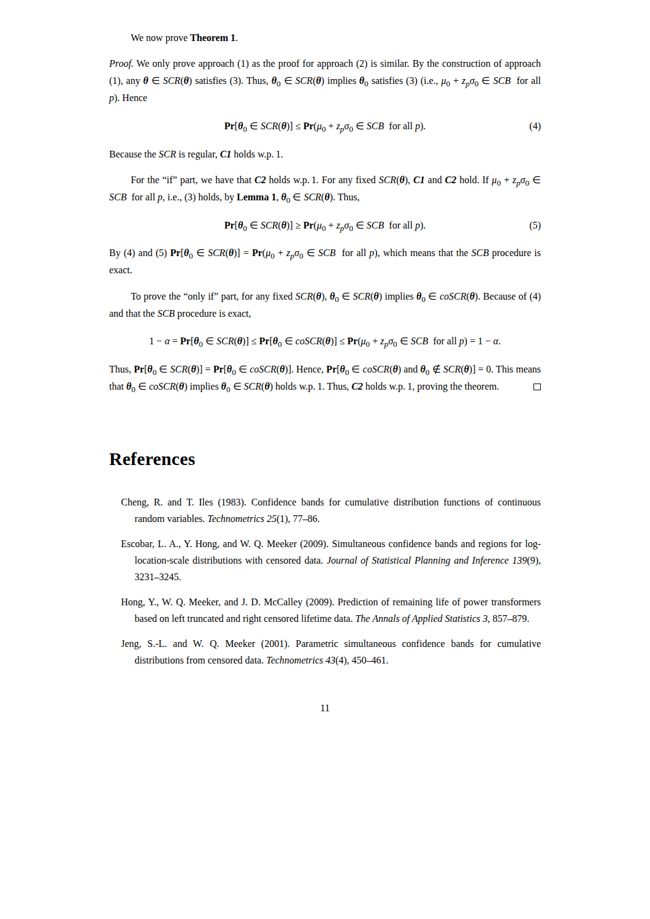We now prove Theorem 1.
Proof. We only prove approach (1) as the proof for approach (2) is similar. By the construction of approach (1), any θ ∈ SCR(θ) satisfies (3). Thus, θ0 ∈ SCR(θ) implies θ0 satisfies (3) (i.e., μ0 + zpσ0 ∈ SCB for all p). Hence
Pr[θ0 ∈ SCR(θ)] ≤ Pr(μ0 + zpσ0 ∈ SCB for all p). (4)
Because the SCR is regular, C1 holds w.p. 1.
For the “if” part, we have that C2 holds w.p. 1. For any fixed SCR(θ), C1 and C2 hold. If μ0 + zpσ0 ∈ SCB for all p, i.e., (3) holds, by Lemma 1, θ0 ∈ SCR(θ). Thus,
Pr[θ0 ∈ SCR(θ)] ≥ Pr(μ0 + zpσ0 ∈ SCB for all p). (5)
By (4) and (5) Pr[θ0 ∈ SCR(θ)] = Pr(μ0 + zpσ0 ∈ SCB for all p), which means that the SCB procedure is exact.
To prove the “only if” part, for any fixed SCR(θ), θ0 ∈ SCR(θ) implies θ0 ∈ coSCR(θ). Because of (4) and that the SCB procedure is exact,
1 − α = Pr[θ0 ∈ SCR(θ)] ≤ Pr[θ0 ∈ coSCR(θ)] ≤ Pr(μ0 + zpσ0 ∈ SCB for all p) = 1 − α.
Thus, Pr[θ0 ∈ SCR(θ)] = Pr[θ0 ∈ coSCR(θ)]. Hence, Pr[θ0 ∈ coSCR(θ) and θ0 ∉ SCR(θ)] = 0. This means that θ0 ∈ coSCR(θ) implies θ0 ∈ SCR(θ) holds w.p. 1. Thus, C2 holds w.p. 1, proving the theorem.
References
Cheng, R. and T. Iles (1983). Confidence bands for cumulative distribution functions of continuous random variables. Technometrics 25(1), 77–86.
Escobar, L. A., Y. Hong, and W. Q. Meeker (2009). Simultaneous confidence bands and regions for log-location-scale distributions with censored data. Journal of Statistical Planning and Inference 139(9), 3231–3245.
Hong, Y., W. Q. Meeker, and J. D. McCalley (2009). Prediction of remaining life of power transformers based on left truncated and right censored lifetime data. The Annals of Applied Statistics 3, 857–879.
Jeng, S.-L. and W. Q. Meeker (2001). Parametric simultaneous confidence bands for cumulative distributions from censored data. Technometrics 43(4), 450–461.
11